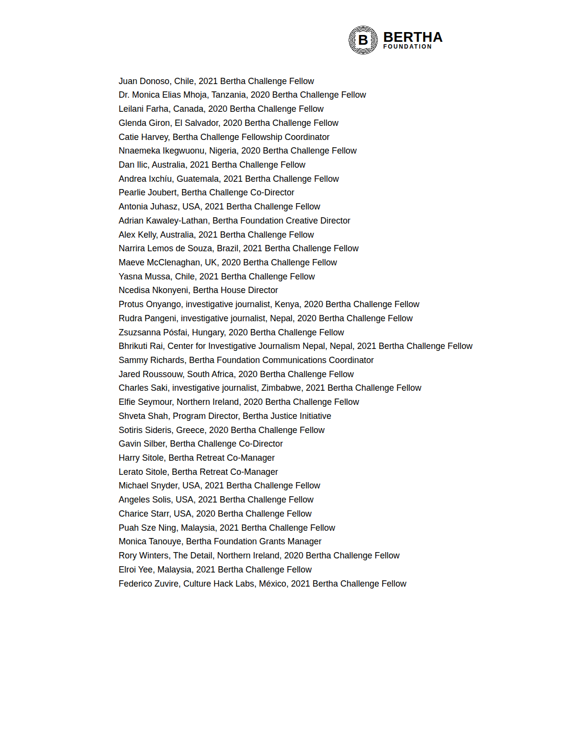BERTHA FOUNDATION
Juan Donoso, Chile, 2021 Bertha Challenge Fellow
Dr. Monica Elias Mhoja, Tanzania, 2020 Bertha Challenge Fellow
Leilani Farha, Canada, 2020 Bertha Challenge Fellow
Glenda Giron, El Salvador, 2020 Bertha Challenge Fellow
Catie Harvey, Bertha Challenge Fellowship Coordinator
Nnaemeka Ikegwuonu, Nigeria, 2020 Bertha Challenge Fellow
Dan Ilic, Australia, 2021 Bertha Challenge Fellow
Andrea Ixchíu, Guatemala, 2021 Bertha Challenge Fellow
Pearlie Joubert, Bertha Challenge Co-Director
Antonia Juhasz, USA, 2021 Bertha Challenge Fellow
Adrian Kawaley-Lathan, Bertha Foundation Creative Director
Alex Kelly, Australia, 2021 Bertha Challenge Fellow
Narrira Lemos de Souza, Brazil, 2021 Bertha Challenge Fellow
Maeve McClenaghan, UK, 2020 Bertha Challenge Fellow
Yasna Mussa, Chile, 2021 Bertha Challenge Fellow
Ncedisa Nkonyeni, Bertha House Director
Protus Onyango, investigative journalist, Kenya, 2020 Bertha Challenge Fellow
Rudra Pangeni, investigative journalist, Nepal, 2020 Bertha Challenge Fellow
Zsuzsanna Pósfai, Hungary, 2020 Bertha Challenge Fellow
Bhrikuti Rai, Center for Investigative Journalism Nepal, Nepal, 2021 Bertha Challenge Fellow
Sammy Richards, Bertha Foundation Communications Coordinator
Jared Roussouw, South Africa, 2020 Bertha Challenge Fellow
Charles Saki, investigative journalist, Zimbabwe, 2021 Bertha Challenge Fellow
Elfie Seymour, Northern Ireland, 2020 Bertha Challenge Fellow
Shveta Shah, Program Director, Bertha Justice Initiative
Sotiris Sideris, Greece, 2020 Bertha Challenge Fellow
Gavin Silber, Bertha Challenge Co-Director
Harry Sitole, Bertha Retreat Co-Manager
Lerato Sitole, Bertha Retreat Co-Manager
Michael Snyder, USA, 2021 Bertha Challenge Fellow
Angeles Solis, USA, 2021 Bertha Challenge Fellow
Charice Starr, USA, 2020 Bertha Challenge Fellow
Puah Sze Ning, Malaysia, 2021 Bertha Challenge Fellow
Monica Tanouye, Bertha Foundation Grants Manager
Rory Winters, The Detail, Northern Ireland, 2020 Bertha Challenge Fellow
Elroi Yee, Malaysia, 2021 Bertha Challenge Fellow
Federico Zuvire, Culture Hack Labs, México, 2021 Bertha Challenge Fellow